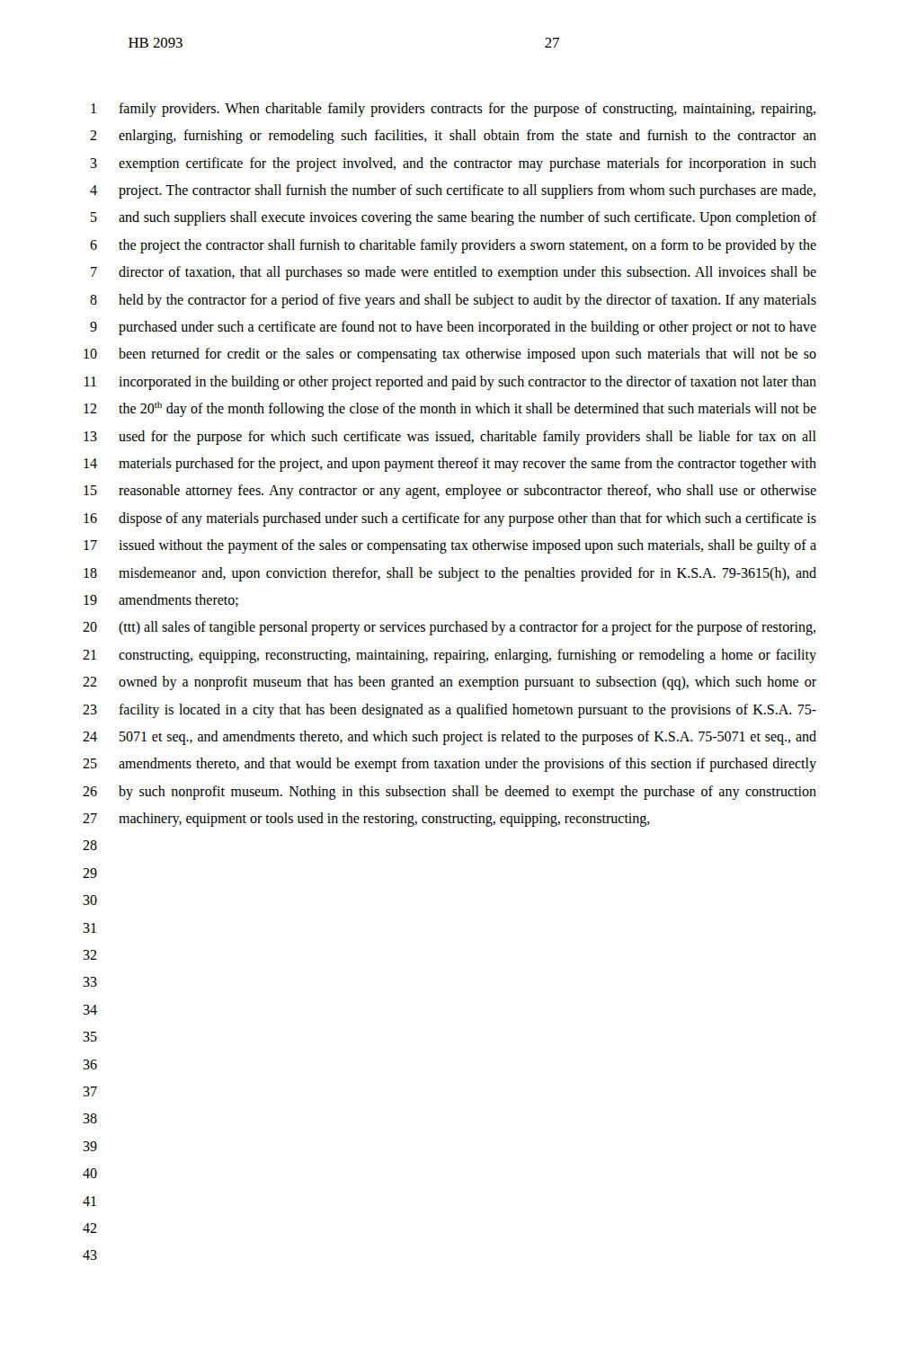HB 2093 27
1 2 3 4 5 6 7 8 9 10 11 12 13 14 15 16 17 18 19 20 21 22 23 24 25 26 27 28 29 30 31 32 33 34 35 36 37 38 39 40 41 42 43
family providers. When charitable family providers contracts for the purpose of constructing, maintaining, repairing, enlarging, furnishing or remodeling such facilities, it shall obtain from the state and furnish to the contractor an exemption certificate for the project involved, and the contractor may purchase materials for incorporation in such project. The contractor shall furnish the number of such certificate to all suppliers from whom such purchases are made, and such suppliers shall execute invoices covering the same bearing the number of such certificate. Upon completion of the project the contractor shall furnish to charitable family providers a sworn statement, on a form to be provided by the director of taxation, that all purchases so made were entitled to exemption under this subsection. All invoices shall be held by the contractor for a period of five years and shall be subject to audit by the director of taxation. If any materials purchased under such a certificate are found not to have been incorporated in the building or other project or not to have been returned for credit or the sales or compensating tax otherwise imposed upon such materials that will not be so incorporated in the building or other project reported and paid by such contractor to the director of taxation not later than the 20th day of the month following the close of the month in which it shall be determined that such materials will not be used for the purpose for which such certificate was issued, charitable family providers shall be liable for tax on all materials purchased for the project, and upon payment thereof it may recover the same from the contractor together with reasonable attorney fees. Any contractor or any agent, employee or subcontractor thereof, who shall use or otherwise dispose of any materials purchased under such a certificate for any purpose other than that for which such a certificate is issued without the payment of the sales or compensating tax otherwise imposed upon such materials, shall be guilty of a misdemeanor and, upon conviction therefor, shall be subject to the penalties provided for in K.S.A. 79-3615(h), and amendments thereto;
(ttt) all sales of tangible personal property or services purchased by a contractor for a project for the purpose of restoring, constructing, equipping, reconstructing, maintaining, repairing, enlarging, furnishing or remodeling a home or facility owned by a nonprofit museum that has been granted an exemption pursuant to subsection (qq), which such home or facility is located in a city that has been designated as a qualified hometown pursuant to the provisions of K.S.A. 75-5071 et seq., and amendments thereto, and which such project is related to the purposes of K.S.A. 75-5071 et seq., and amendments thereto, and that would be exempt from taxation under the provisions of this section if purchased directly by such nonprofit museum. Nothing in this subsection shall be deemed to exempt the purchase of any construction machinery, equipment or tools used in the restoring, constructing, equipping, reconstructing,